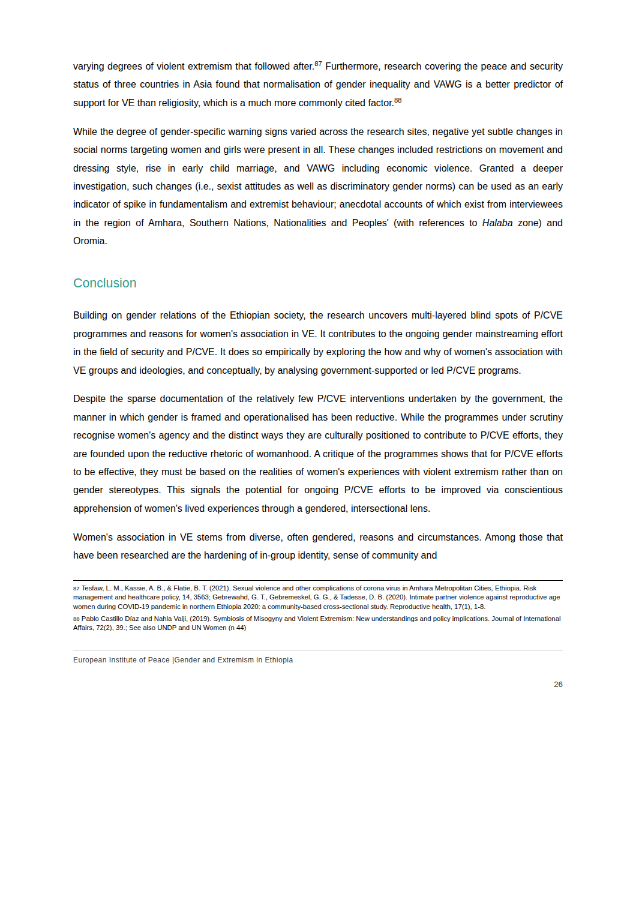varying degrees of violent extremism that followed after.87 Furthermore, research covering the peace and security status of three countries in Asia found that normalisation of gender inequality and VAWG is a better predictor of support for VE than religiosity, which is a much more commonly cited factor.88
While the degree of gender-specific warning signs varied across the research sites, negative yet subtle changes in social norms targeting women and girls were present in all. These changes included restrictions on movement and dressing style, rise in early child marriage, and VAWG including economic violence. Granted a deeper investigation, such changes (i.e., sexist attitudes as well as discriminatory gender norms) can be used as an early indicator of spike in fundamentalism and extremist behaviour; anecdotal accounts of which exist from interviewees in the region of Amhara, Southern Nations, Nationalities and Peoples' (with references to Halaba zone) and Oromia.
Conclusion
Building on gender relations of the Ethiopian society, the research uncovers multi-layered blind spots of P/CVE programmes and reasons for women's association in VE. It contributes to the ongoing gender mainstreaming effort in the field of security and P/CVE. It does so empirically by exploring the how and why of women's association with VE groups and ideologies, and conceptually, by analysing government-supported or led P/CVE programs.
Despite the sparse documentation of the relatively few P/CVE interventions undertaken by the government, the manner in which gender is framed and operationalised has been reductive. While the programmes under scrutiny recognise women's agency and the distinct ways they are culturally positioned to contribute to P/CVE efforts, they are founded upon the reductive rhetoric of womanhood. A critique of the programmes shows that for P/CVE efforts to be effective, they must be based on the realities of women's experiences with violent extremism rather than on gender stereotypes. This signals the potential for ongoing P/CVE efforts to be improved via conscientious apprehension of women's lived experiences through a gendered, intersectional lens.
Women's association in VE stems from diverse, often gendered, reasons and circumstances. Among those that have been researched are the hardening of in-group identity, sense of community and
87 Tesfaw, L. M., Kassie, A. B., & Flatie, B. T. (2021). Sexual violence and other complications of corona virus in Amhara Metropolitan Cities, Ethiopia. Risk management and healthcare policy, 14, 3563; Gebrewahd, G. T., Gebremeskel, G. G., & Tadesse, D. B. (2020). Intimate partner violence against reproductive age women during COVID-19 pandemic in northern Ethiopia 2020: a community-based cross-sectional study. Reproductive health, 17(1), 1-8.
88 Pablo Castillo Díaz and Nahla Valji, (2019). Symbiosis of Misogyny and Violent Extremism: New understandings and policy implications. Journal of International Affairs, 72(2), 39.; See also UNDP and UN Women (n 44)
European Institute of Peace |Gender and Extremism in Ethiopia
26